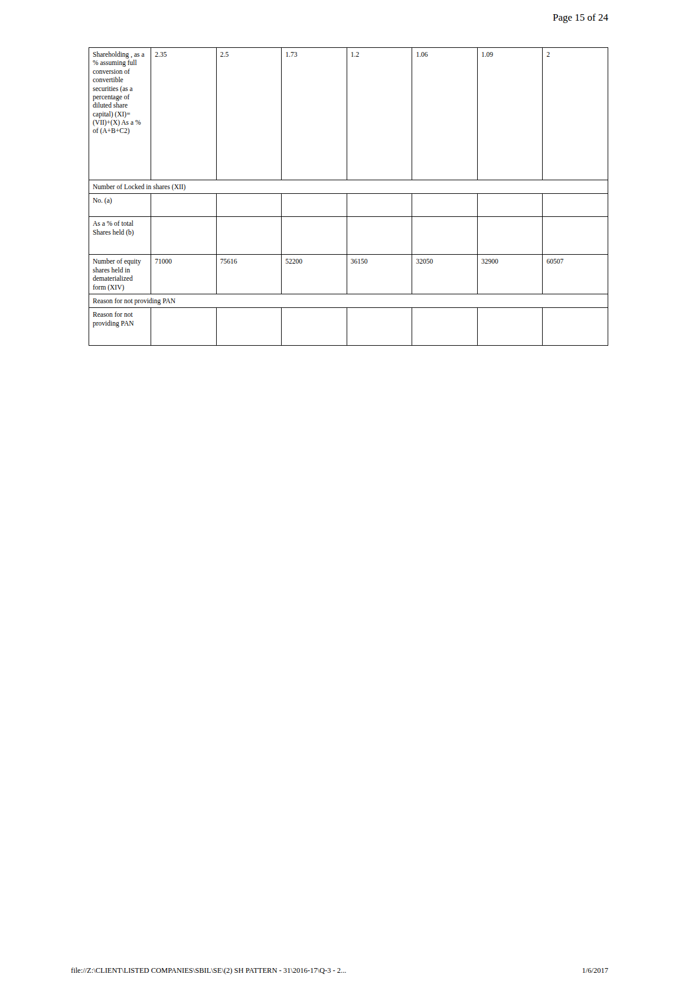Page 15 of 24
| Shareholding , as a % assuming full conversion of convertible securities (as a percentage of diluted share capital) (XI)= (VII)+(X) As a % of (A+B+C2) | 2.35 | 2.5 | 1.73 | 1.2 | 1.06 | 1.09 | 2 |
| Number of Locked in shares (XII) |
| No. (a) | | | | | | | |
| As a % of total Shares held (b) | | | | | | | |
| Number of equity shares held in dematerialized form (XIV) | 71000 | 75616 | 52200 | 36150 | 32050 | 32900 | 60507 |
| Reason for not providing PAN |
| Reason for not providing PAN | | | | | | | |
file://Z:\CLIENT\LISTED COMPANIES\SBIL\SE\(2) SH PATTERN - 31\2016-17\Q-3 - 2...1/6/2017